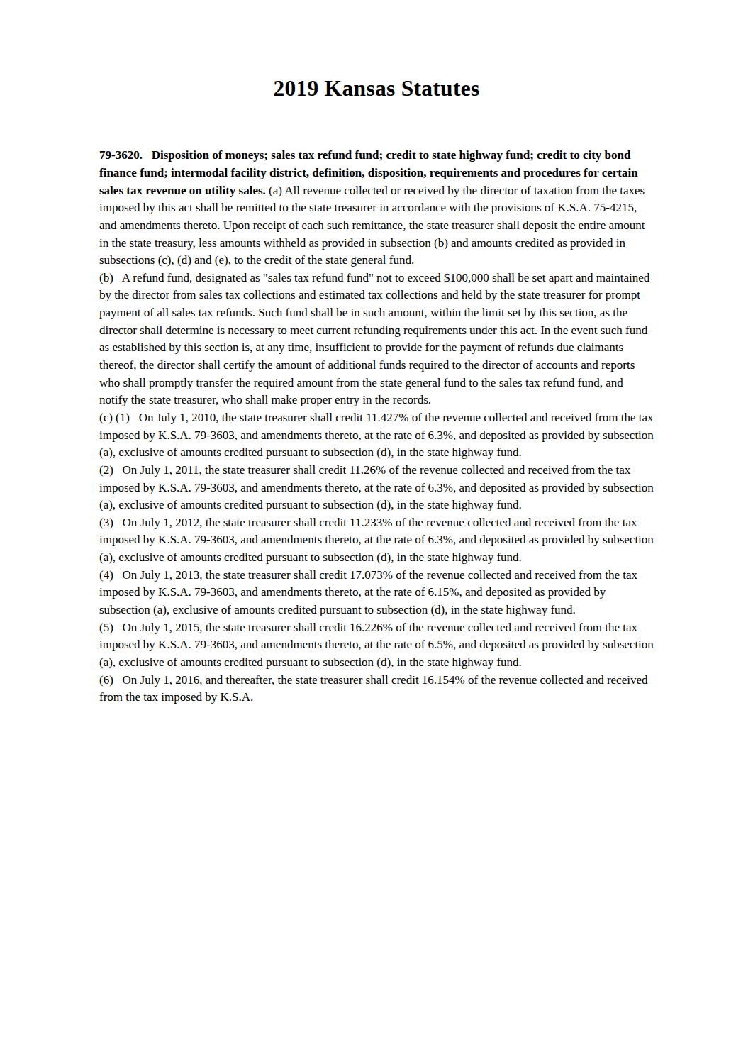2019 Kansas Statutes
79-3620. Disposition of moneys; sales tax refund fund; credit to state highway fund; credit to city bond finance fund; intermodal facility district, definition, disposition, requirements and procedures for certain sales tax revenue on utility sales. (a) All revenue collected or received by the director of taxation from the taxes imposed by this act shall be remitted to the state treasurer in accordance with the provisions of K.S.A. 75-4215, and amendments thereto. Upon receipt of each such remittance, the state treasurer shall deposit the entire amount in the state treasury, less amounts withheld as provided in subsection (b) and amounts credited as provided in subsections (c), (d) and (e), to the credit of the state general fund.
(b) A refund fund, designated as "sales tax refund fund" not to exceed $100,000 shall be set apart and maintained by the director from sales tax collections and estimated tax collections and held by the state treasurer for prompt payment of all sales tax refunds. Such fund shall be in such amount, within the limit set by this section, as the director shall determine is necessary to meet current refunding requirements under this act. In the event such fund as established by this section is, at any time, insufficient to provide for the payment of refunds due claimants thereof, the director shall certify the amount of additional funds required to the director of accounts and reports who shall promptly transfer the required amount from the state general fund to the sales tax refund fund, and notify the state treasurer, who shall make proper entry in the records.
(c) (1) On July 1, 2010, the state treasurer shall credit 11.427% of the revenue collected and received from the tax imposed by K.S.A. 79-3603, and amendments thereto, at the rate of 6.3%, and deposited as provided by subsection (a), exclusive of amounts credited pursuant to subsection (d), in the state highway fund.
(2) On July 1, 2011, the state treasurer shall credit 11.26% of the revenue collected and received from the tax imposed by K.S.A. 79-3603, and amendments thereto, at the rate of 6.3%, and deposited as provided by subsection (a), exclusive of amounts credited pursuant to subsection (d), in the state highway fund.
(3) On July 1, 2012, the state treasurer shall credit 11.233% of the revenue collected and received from the tax imposed by K.S.A. 79-3603, and amendments thereto, at the rate of 6.3%, and deposited as provided by subsection (a), exclusive of amounts credited pursuant to subsection (d), in the state highway fund.
(4) On July 1, 2013, the state treasurer shall credit 17.073% of the revenue collected and received from the tax imposed by K.S.A. 79-3603, and amendments thereto, at the rate of 6.15%, and deposited as provided by subsection (a), exclusive of amounts credited pursuant to subsection (d), in the state highway fund.
(5) On July 1, 2015, the state treasurer shall credit 16.226% of the revenue collected and received from the tax imposed by K.S.A. 79-3603, and amendments thereto, at the rate of 6.5%, and deposited as provided by subsection (a), exclusive of amounts credited pursuant to subsection (d), in the state highway fund.
(6) On July 1, 2016, and thereafter, the state treasurer shall credit 16.154% of the revenue collected and received from the tax imposed by K.S.A.